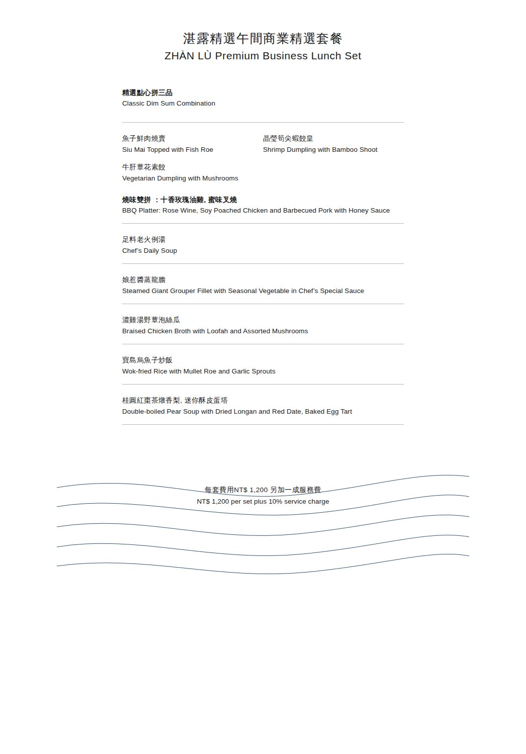湛露精選午間商業精選套餐
ZHÀN LÙ Premium Business Lunch Set
精選點心拼三品
Classic Dim Sum Combination
魚子鮮肉燒賣
Siu Mai Topped with Fish Roe
晶瑩筍尖蝦餃皇
Shrimp Dumpling with Bamboo Shoot
牛肝蕈花素餃
Vegetarian Dumpling with Mushrooms
燒味雙拼 ：十香玫瑰油雞, 蜜味叉燒
BBQ Platter: Rose Wine, Soy Poached Chicken and Barbecued Pork with Honey Sauce
足料老火例湯
Chef’s Daily Soup
娘惹醬蒸龍膽
Steamed Giant Grouper Fillet with Seasonal Vegetable in Chef’s Special Sauce
濃雞湯野蕈泡絲瓜
Braised Chicken Broth with Loofah and Assorted Mushrooms
寶島烏魚子炒飯
Wok-fried Rice with Mullet Roe and Garlic Sprouts
桂圓紅棗茶燉香梨, 迷你酥皮蛋塔
Double-boiled Pear Soup with Dried Longan and Red Date, Baked Egg Tart
每套費用NT$ 1,200 另加一成服務費
NT$ 1,200 per set plus 10% service charge